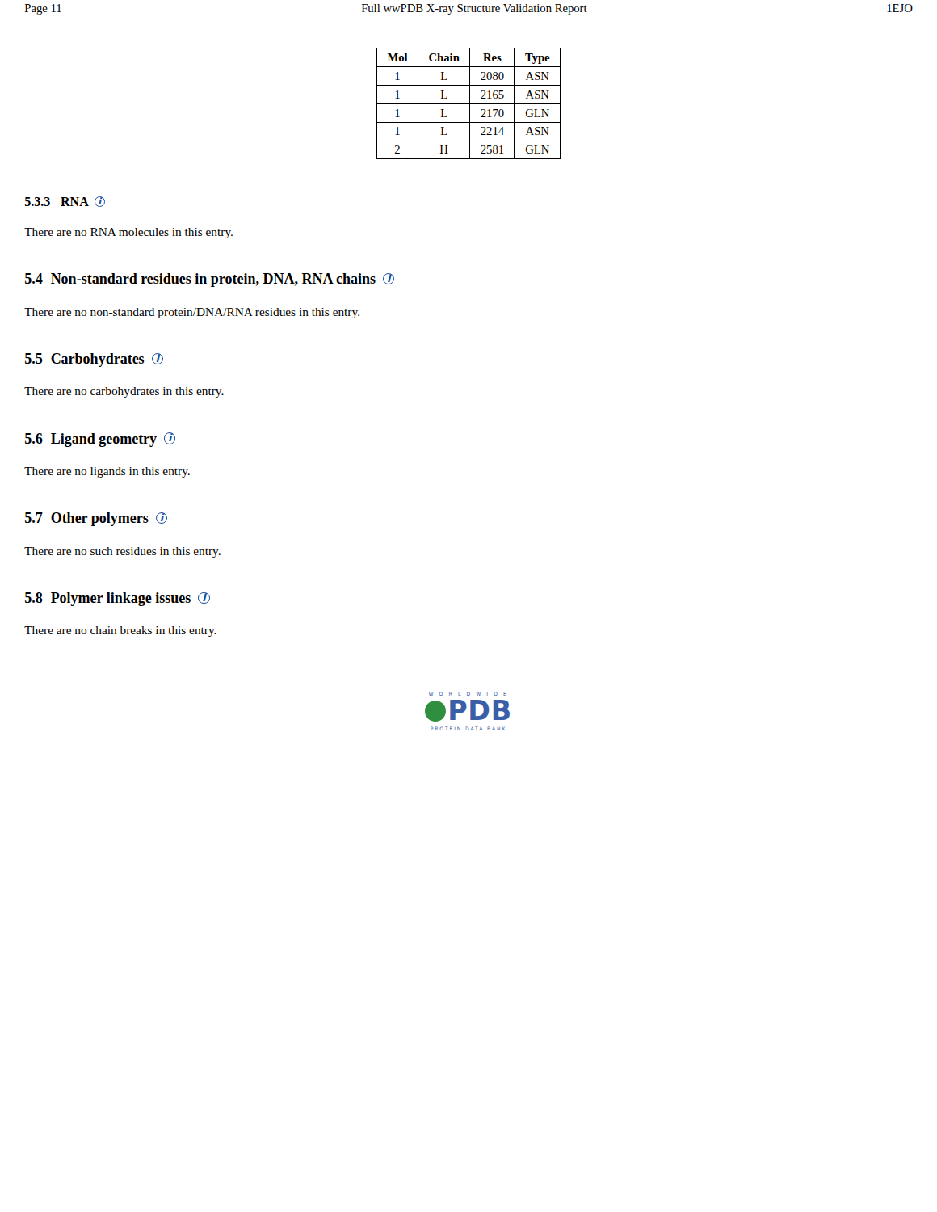Page 11
Full wwPDB X-ray Structure Validation Report
1EJO
| Mol | Chain | Res | Type |
| --- | --- | --- | --- |
| 1 | L | 2080 | ASN |
| 1 | L | 2165 | ASN |
| 1 | L | 2170 | GLN |
| 1 | L | 2214 | ASN |
| 2 | H | 2581 | GLN |
5.3.3 RNA i
There are no RNA molecules in this entry.
5.4 Non-standard residues in protein, DNA, RNA chains i
There are no non-standard protein/DNA/RNA residues in this entry.
5.5 Carbohydrates i
There are no carbohydrates in this entry.
5.6 Ligand geometry i
There are no ligands in this entry.
5.7 Other polymers i
There are no such residues in this entry.
5.8 Polymer linkage issues i
There are no chain breaks in this entry.
W O R L D W I D E
PDB
PROTEIN DATA BANK